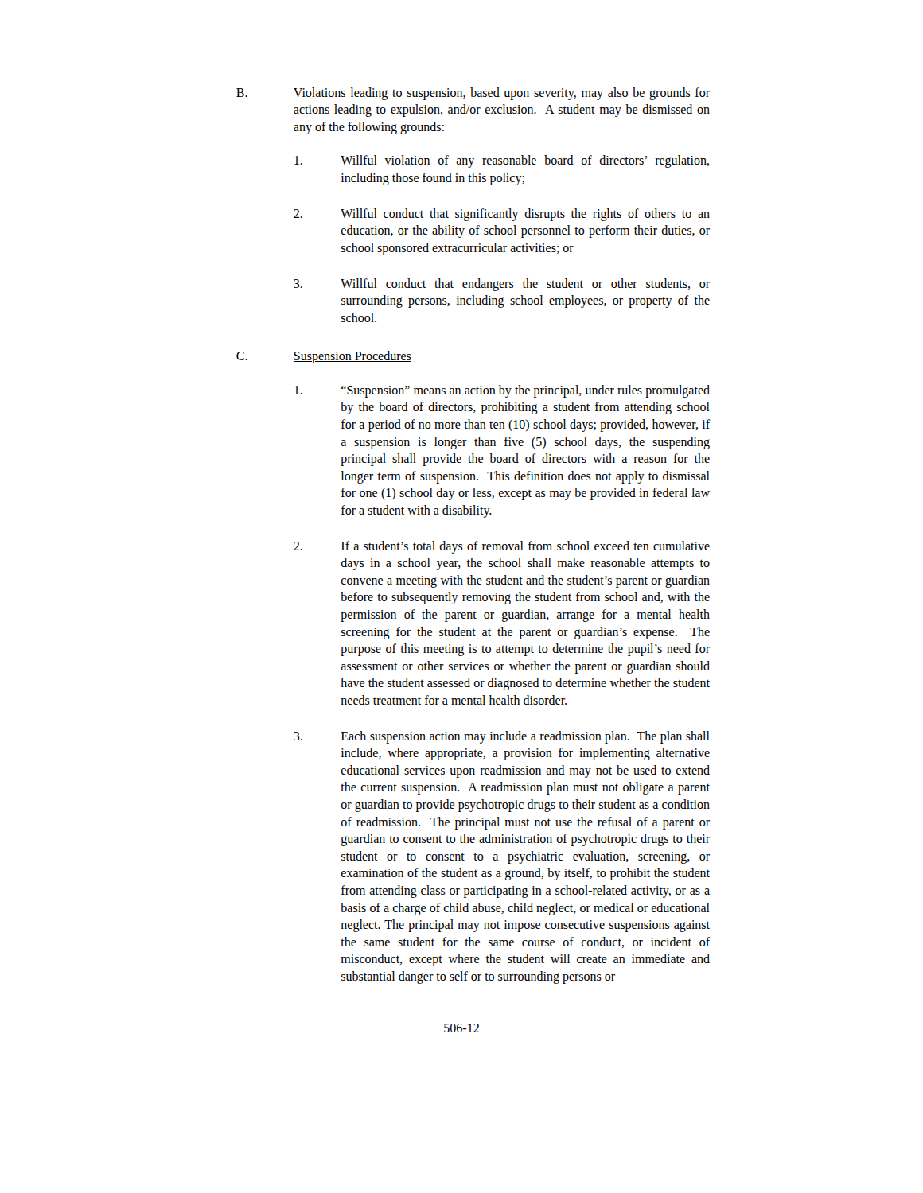B.
Violations leading to suspension, based upon severity, may also be grounds for actions leading to expulsion, and/or exclusion. A student may be dismissed on any of the following grounds:
1.
Willful violation of any reasonable board of directors’ regulation, including those found in this policy;
2.
Willful conduct that significantly disrupts the rights of others to an education, or the ability of school personnel to perform their duties, or school sponsored extracurricular activities; or
3.
Willful conduct that endangers the student or other students, or surrounding persons, including school employees, or property of the school.
C.
Suspension Procedures
1.
“Suspension” means an action by the principal, under rules promulgated by the board of directors, prohibiting a student from attending school for a period of no more than ten (10) school days; provided, however, if a suspension is longer than five (5) school days, the suspending principal shall provide the board of directors with a reason for the longer term of suspension. This definition does not apply to dismissal for one (1) school day or less, except as may be provided in federal law for a student with a disability.
2.
If a student’s total days of removal from school exceed ten cumulative days in a school year, the school shall make reasonable attempts to convene a meeting with the student and the student’s parent or guardian before to subsequently removing the student from school and, with the permission of the parent or guardian, arrange for a mental health screening for the student at the parent or guardian’s expense. The purpose of this meeting is to attempt to determine the pupil’s need for assessment or other services or whether the parent or guardian should have the student assessed or diagnosed to determine whether the student needs treatment for a mental health disorder.
3.
Each suspension action may include a readmission plan. The plan shall include, where appropriate, a provision for implementing alternative educational services upon readmission and may not be used to extend the current suspension. A readmission plan must not obligate a parent or guardian to provide psychotropic drugs to their student as a condition of readmission. The principal must not use the refusal of a parent or guardian to consent to the administration of psychotropic drugs to their student or to consent to a psychiatric evaluation, screening, or examination of the student as a ground, by itself, to prohibit the student from attending class or participating in a school-related activity, or as a basis of a charge of child abuse, child neglect, or medical or educational neglect. The principal may not impose consecutive suspensions against the same student for the same course of conduct, or incident of misconduct, except where the student will create an immediate and substantial danger to self or to surrounding persons or
506-12